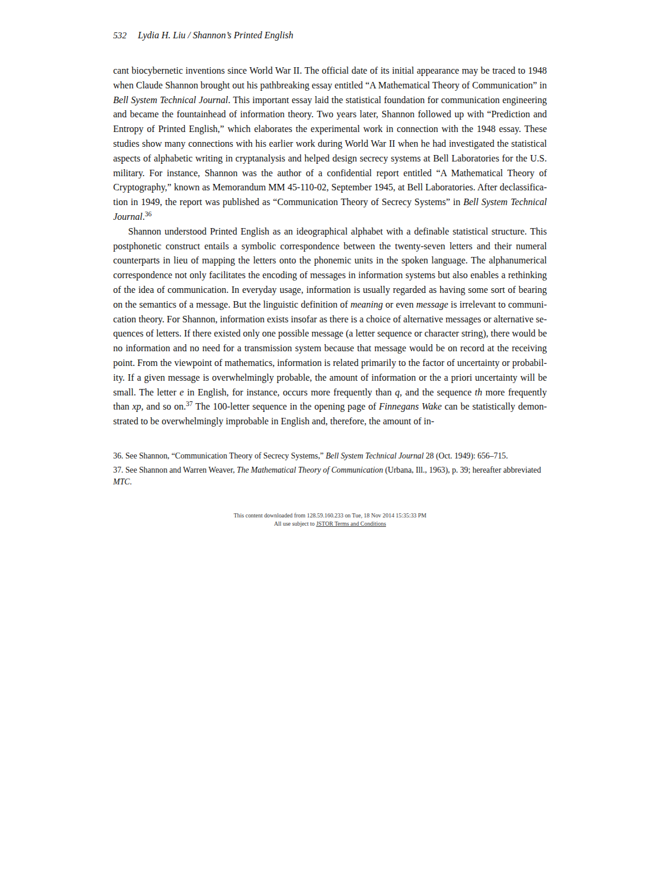532 Lydia H. Liu / Shannon’s Printed English
cant biocybernetic inventions since World War II. The official date of its initial appearance may be traced to 1948 when Claude Shannon brought out his pathbreaking essay entitled “A Mathematical Theory of Communication” in Bell System Technical Journal. This important essay laid the statistical foundation for communication engineering and became the fountainhead of information theory. Two years later, Shannon followed up with “Prediction and Entropy of Printed English,” which elaborates the experimental work in connection with the 1948 essay. These studies show many connections with his earlier work during World War II when he had investigated the statistical aspects of alphabetic writing in cryptanalysis and helped design secrecy systems at Bell Laboratories for the U.S. military. For instance, Shannon was the author of a confidential report entitled “A Mathematical Theory of Cryptography,” known as Memorandum MM 45-110-02, September 1945, at Bell Laboratories. After declassification in 1949, the report was published as “Communication Theory of Secrecy Systems” in Bell System Technical Journal.36
Shannon understood Printed English as an ideographical alphabet with a definable statistical structure. This postphonetic construct entails a symbolic correspondence between the twenty-seven letters and their numeral counterparts in lieu of mapping the letters onto the phonemic units in the spoken language. The alphanumerical correspondence not only facilitates the encoding of messages in information systems but also enables a rethinking of the idea of communication. In everyday usage, information is usually regarded as having some sort of bearing on the semantics of a message. But the linguistic definition of meaning or even message is irrelevant to communication theory. For Shannon, information exists insofar as there is a choice of alternative messages or alternative sequences of letters. If there existed only one possible message (a letter sequence or character string), there would be no information and no need for a transmission system because that message would be on record at the receiving point. From the viewpoint of mathematics, information is related primarily to the factor of uncertainty or probability. If a given message is overwhelmingly probable, the amount of information or the a priori uncertainty will be small. The letter e in English, for instance, occurs more frequently than q, and the sequence th more frequently than xp, and so on.37 The 100-letter sequence in the opening page of Finnegans Wake can be statistically demonstrated to be overwhelmingly improbable in English and, therefore, the amount of in-
36. See Shannon, “Communication Theory of Secrecy Systems,” Bell System Technical Journal 28 (Oct. 1949): 656–715.
37. See Shannon and Warren Weaver, The Mathematical Theory of Communication (Urbana, Ill., 1963), p. 39; hereafter abbreviated MTC.
This content downloaded from 128.59.160.233 on Tue, 18 Nov 2014 15:35:33 PM
All use subject to JSTOR Terms and Conditions